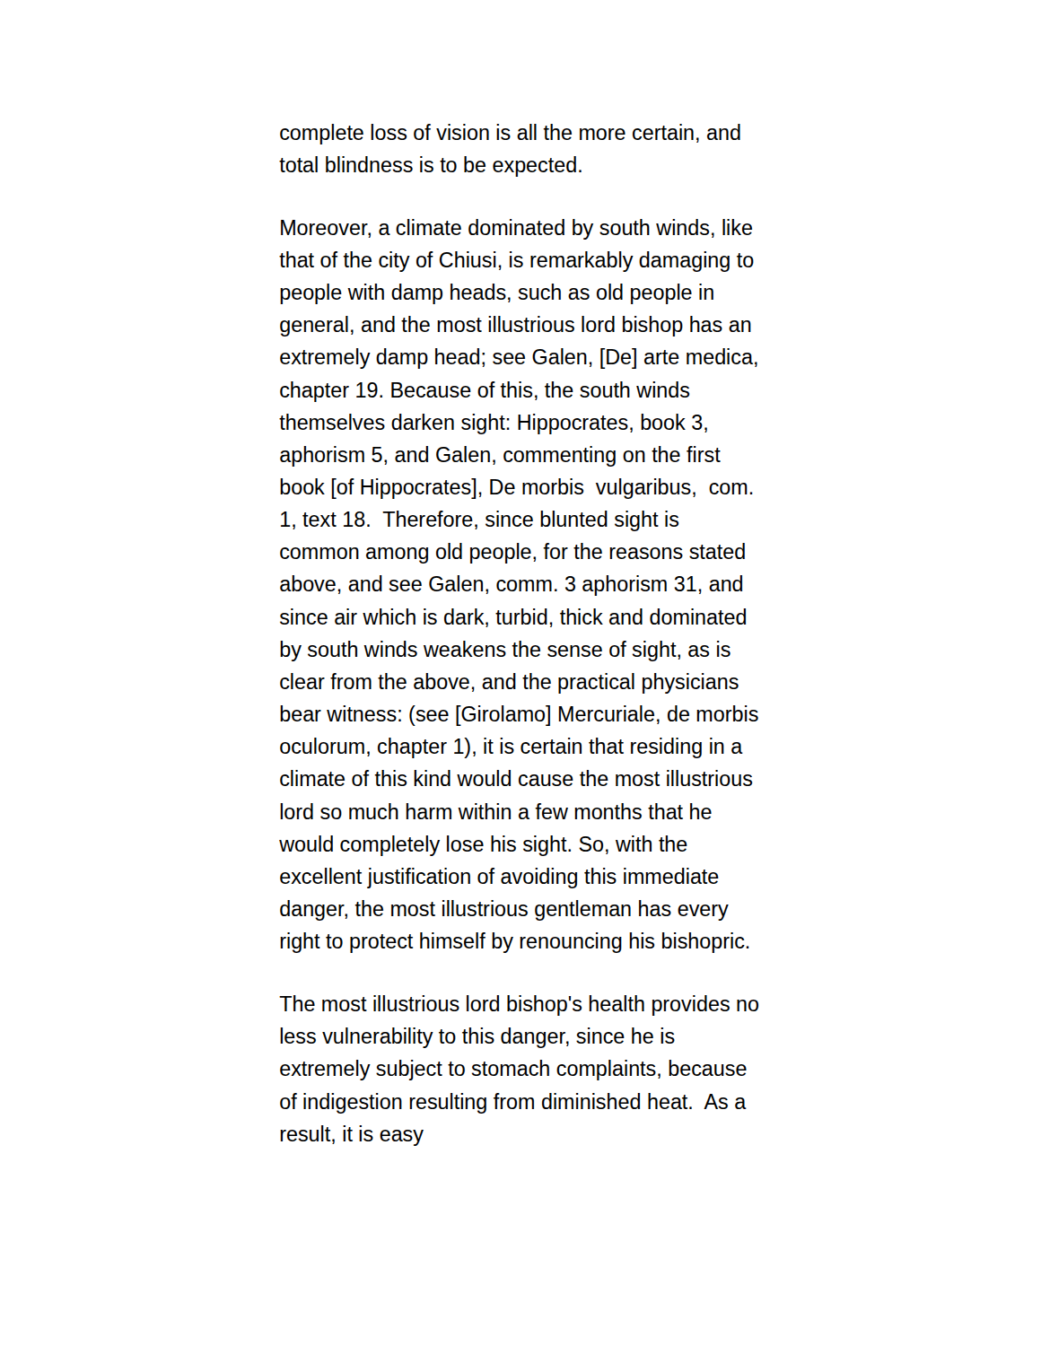complete loss of vision is all the more certain, and total blindness is to be expected.
Moreover, a climate dominated by south winds, like that of the city of Chiusi, is remarkably damaging to people with damp heads, such as old people in general, and the most illustrious lord bishop has an extremely damp head; see Galen, [De] arte medica, chapter 19. Because of this, the south winds themselves darken sight: Hippocrates, book 3, aphorism 5, and Galen, commenting on the first book [of Hippocrates], De morbis vulgaribus, com. 1, text 18. Therefore, since blunted sight is common among old people, for the reasons stated above, and see Galen, comm. 3 aphorism 31, and since air which is dark, turbid, thick and dominated by south winds weakens the sense of sight, as is clear from the above, and the practical physicians bear witness: (see [Girolamo] Mercuriale, de morbis oculorum, chapter 1), it is certain that residing in a climate of this kind would cause the most illustrious lord so much harm within a few months that he would completely lose his sight. So, with the excellent justification of avoiding this immediate danger, the most illustrious gentleman has every right to protect himself by renouncing his bishopric.
The most illustrious lord bishop's health provides no less vulnerability to this danger, since he is extremely subject to stomach complaints, because of indigestion resulting from diminished heat. As a result, it is easy